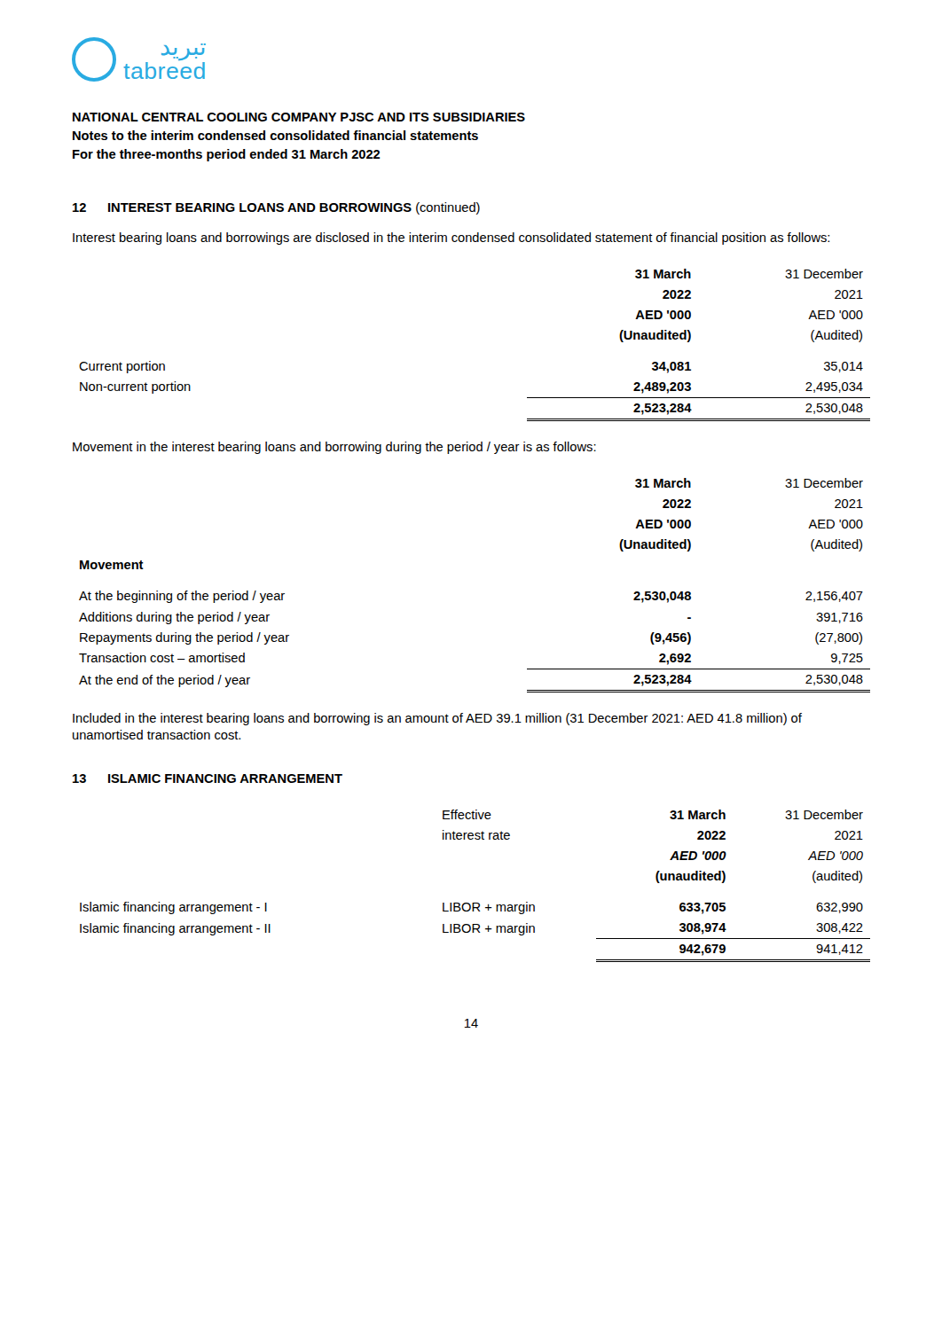تبريد tabreed
NATIONAL CENTRAL COOLING COMPANY PJSC AND ITS SUBSIDIARIES
Notes to the interim condensed consolidated financial statements
For the three-months period ended 31 March 2022
12 INTEREST BEARING LOANS AND BORROWINGS (continued)
Interest bearing loans and borrowings are disclosed in the interim condensed consolidated statement of financial position as follows:
| | 31 March | 31 December |
| | 2022 | 2021 |
| | AED '000 | AED '000 |
| | (Unaudited) | (Audited) |
| Current portion | 34,081 | 35,014 |
| Non-current portion | 2,489,203 | 2,495,034 |
| | 2,523,284 | 2,530,048 |
Movement in the interest bearing loans and borrowing during the period / year is as follows:
| | 31 March | 31 December |
| | 2022 | 2021 |
| | AED '000 | AED '000 |
| | (Unaudited) | (Audited) |
| Movement | | |
| At the beginning of the period / year | 2,530,048 | 2,156,407 |
| Additions during the period / year | - | 391,716 |
| Repayments during the period / year | (9,456) | (27,800) |
| Transaction cost – amortised | 2,692 | 9,725 |
| At the end of the period / year | 2,523,284 | 2,530,048 |
Included in the interest bearing loans and borrowing is an amount of AED 39.1 million (31 December 2021: AED 41.8 million) of unamortised transaction cost.
13 ISLAMIC FINANCING ARRANGEMENT
| | Effective | 31 March | 31 December |
| | interest rate | 2022 | 2021 |
| | | AED '000 | AED '000 |
| | | (unaudited) | (audited) |
| Islamic financing arrangement - I | LIBOR + margin | 633,705 | 632,990 |
| Islamic financing arrangement - II | LIBOR + margin | 308,974 | 308,422 |
| | | 942,679 | 941,412 |
14